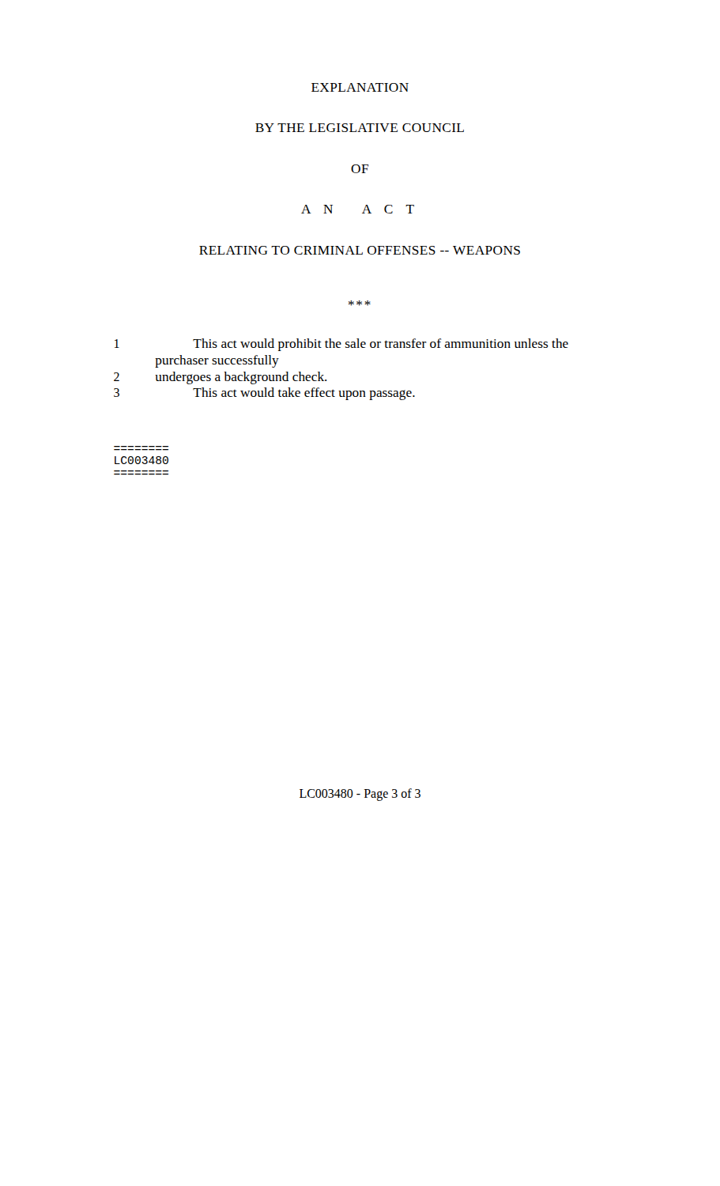EXPLANATION
BY THE LEGISLATIVE COUNCIL
OF
A N A C T
RELATING TO CRIMINAL OFFENSES -- WEAPONS
***
| 1 | This act would prohibit the sale or transfer of ammunition unless the purchaser successfully |
| 2 | undergoes a background check. |
| 3 | This act would take effect upon passage. |
========
LC003480
========
LC003480 - Page 3 of 3